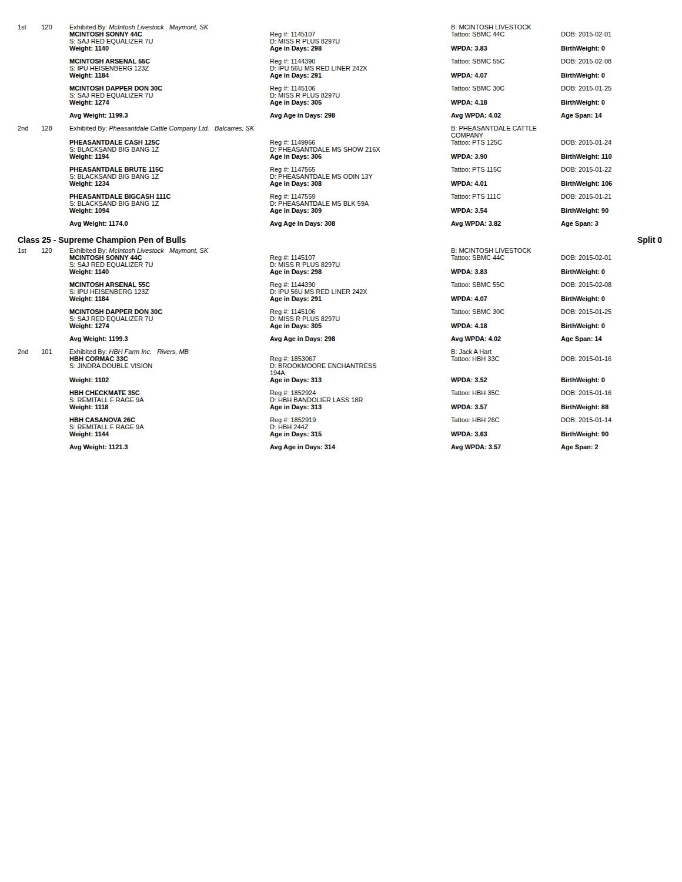| 1st | 120 | Exhibited By: McIntosh Livestock Maymont, SK | | B: MCINTOSH LIVESTOCK | |
| | | MCINTOSH SONNY 44C | Reg #: 1145107 | Tattoo: SBMC 44C | DOB: 2015-02-01 |
| | | S: SAJ RED EQUALIZER 7U | D: MISS R PLUS 8297U | | |
| | | Weight: 1140 | Age in Days: 298 | WPDA: 3.83 | BirthWeight: 0 |
| | | MCINTOSH ARSENAL 55C | Reg #: 1144390 | Tattoo: SBMC 55C | DOB: 2015-02-08 |
| | | S: IPU HEISENBERG 123Z | D: IPU 56U MS RED LINER 242X | | |
| | | Weight: 1184 | Age in Days: 291 | WPDA: 4.07 | BirthWeight: 0 |
| | | MCINTOSH DAPPER DON 30C | Reg #: 1145106 | Tattoo: SBMC 30C | DOB: 2015-01-25 |
| | | S: SAJ RED EQUALIZER 7U | D: MISS R PLUS 8297U | | |
| | | Weight: 1274 | Age in Days: 305 | WPDA: 4.18 | BirthWeight: 0 |
| | | Avg Weight: 1199.3 | Avg Age in Days: 298 | Avg WPDA: 4.02 | Age Span: 14 |
| 2nd | 128 | Exhibited By: Pheasantdale Cattle Company Ltd. Balcarres, SK | | B: PHEASANTDALE CATTLE COMPANY | |
| | | PHEASANTDALE CASH 125C | Reg #: 1149966 | Tattoo: PTS 125C | DOB: 2015-01-24 |
| | | S: BLACKSAND BIG BANG 1Z | D: PHEASANTDALE MS SHOW 216X | | |
| | | Weight: 1194 | Age in Days: 306 | WPDA: 3.90 | BirthWeight: 110 |
| | | PHEASANTDALE BRUTE 115C | Reg #: 1147565 | Tattoo: PTS 115C | DOB: 2015-01-22 |
| | | S: BLACKSAND BIG BANG 1Z | D: PHEASANTDALE MS ODIN 13Y | | |
| | | Weight: 1234 | Age in Days: 308 | WPDA: 4.01 | BirthWeight: 106 |
| | | PHEASANTDALE BIGCASH 111C | Reg #: 1147559 | Tattoo: PTS 111C | DOB: 2015-01-21 |
| | | S: BLACKSAND BIG BANG 1Z | D: PHEASANTDALE MS BLK 59A | | |
| | | Weight: 1094 | Age in Days: 309 | WPDA: 3.54 | BirthWeight: 90 |
| | | Avg Weight: 1174.0 | Avg Age in Days: 308 | Avg WPDA: 3.82 | Age Span: 3 |
| Class 25 - Supreme Champion Pen of Bulls | Split 0 |
| 1st | 120 | Exhibited By: McIntosh Livestock Maymont, SK | | B: MCINTOSH LIVESTOCK | |
| | | MCINTOSH SONNY 44C | Reg #: 1145107 | Tattoo: SBMC 44C | DOB: 2015-02-01 |
| | | S: SAJ RED EQUALIZER 7U | D: MISS R PLUS 8297U | | |
| | | Weight: 1140 | Age in Days: 298 | WPDA: 3.83 | BirthWeight: 0 |
| | | MCINTOSH ARSENAL 55C | Reg #: 1144390 | Tattoo: SBMC 55C | DOB: 2015-02-08 |
| | | S: IPU HEISENBERG 123Z | D: IPU 56U MS RED LINER 242X | | |
| | | Weight: 1184 | Age in Days: 291 | WPDA: 4.07 | BirthWeight: 0 |
| | | MCINTOSH DAPPER DON 30C | Reg #: 1145106 | Tattoo: SBMC 30C | DOB: 2015-01-25 |
| | | S: SAJ RED EQUALIZER 7U | D: MISS R PLUS 8297U | | |
| | | Weight: 1274 | Age in Days: 305 | WPDA: 4.18 | BirthWeight: 0 |
| | | Avg Weight: 1199.3 | Avg Age in Days: 298 | Avg WPDA: 4.02 | Age Span: 14 |
| 2nd | 101 | Exhibited By: HBH Farm Inc. Rivers, MB | | B: Jack A Hart | |
| | | HBH CORMAC 33C | Reg #: 1853067 | Tattoo: HBH 33C | DOB: 2015-01-16 |
| | | S: JINDRA DOUBLE VISION | D: BROOKMOORE ENCHANTRESS 194A | | |
| | | Weight: 1102 | Age in Days: 313 | WPDA: 3.52 | BirthWeight: 0 |
| | | HBH CHECKMATE 35C | Reg #: 1852924 | Tattoo: HBH 35C | DOB: 2015-01-16 |
| | | S: REMITALL F RAGE 9A | D: HBH BANDOLIER LASS 18R | | |
| | | Weight: 1118 | Age in Days: 313 | WPDA: 3.57 | BirthWeight: 88 |
| | | HBH CASANOVA 26C | Reg #: 1852919 | Tattoo: HBH 26C | DOB: 2015-01-14 |
| | | S: REMITALL F RAGE 9A | D: HBH 244Z | | |
| | | Weight: 1144 | Age in Days: 315 | WPDA: 3.63 | BirthWeight: 90 |
| | | Avg Weight: 1121.3 | Avg Age in Days: 314 | Avg WPDA: 3.57 | Age Span: 2 |